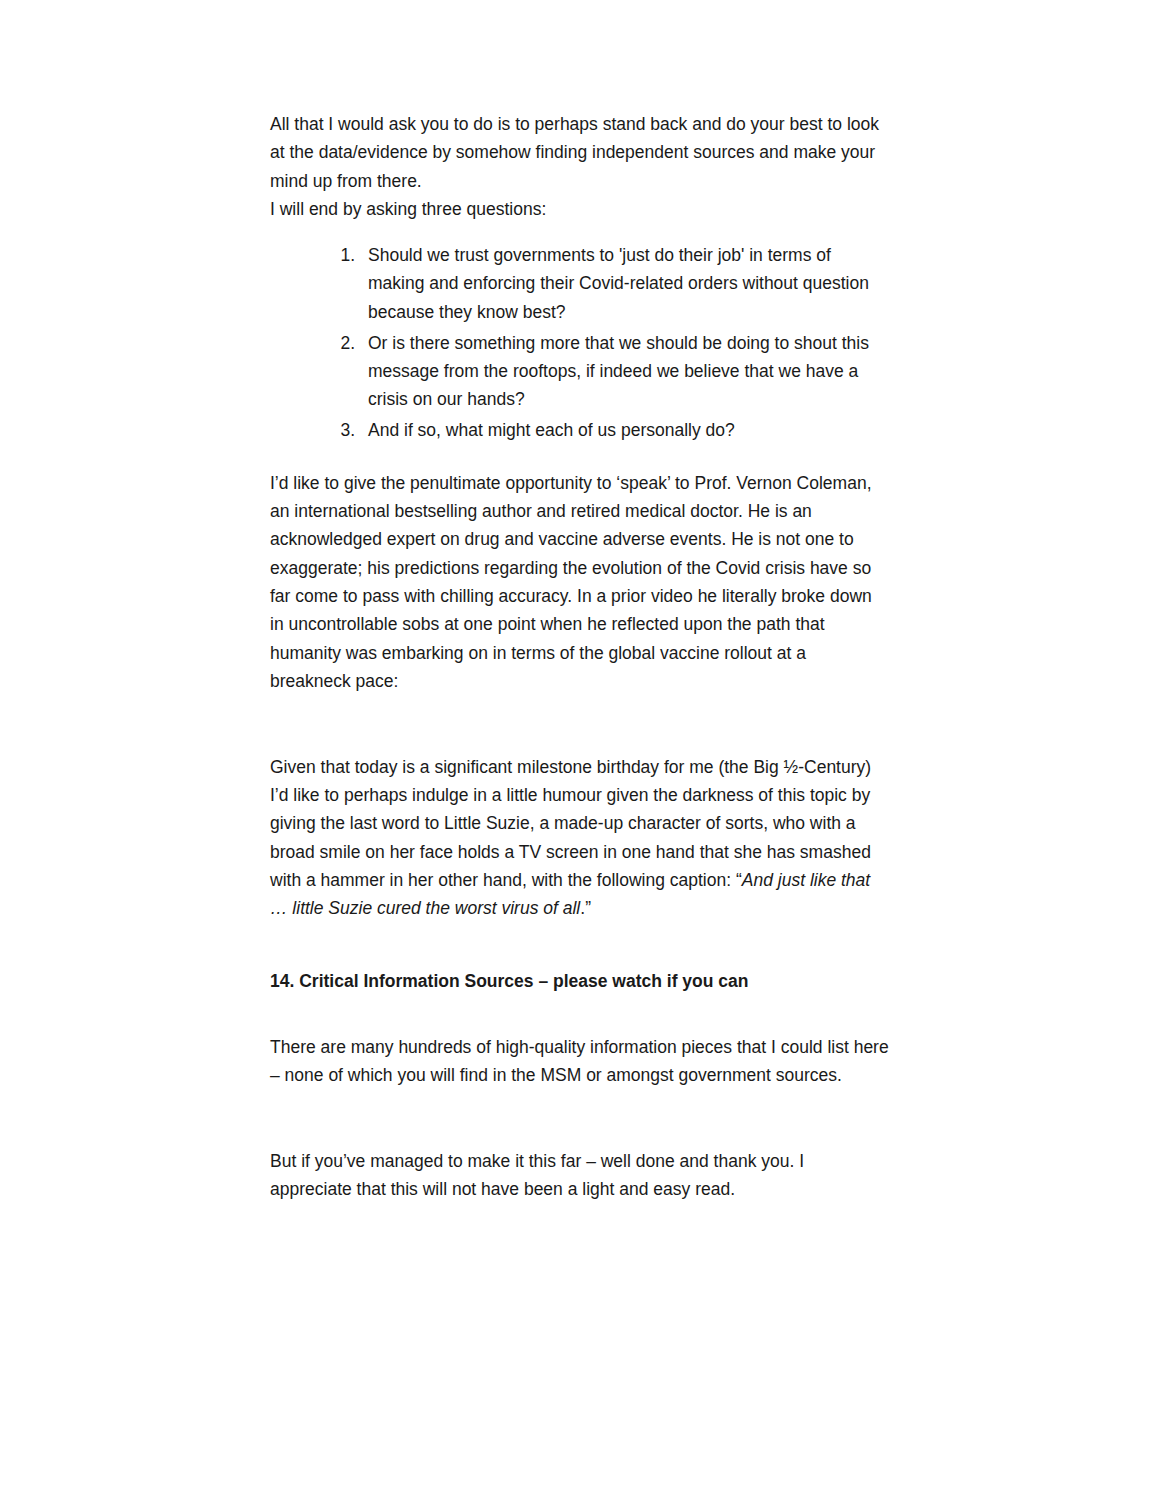All that I would ask you to do is to perhaps stand back and do your best to look at the data/evidence by somehow finding independent sources and make your mind up from there.
I will end by asking three questions:
Should we trust governments to 'just do their job' in terms of making and enforcing their Covid-related orders without question because they know best?
Or is there something more that we should be doing to shout this message from the rooftops, if indeed we believe that we have a crisis on our hands?
And if so, what might each of us personally do?
I’d like to give the penultimate opportunity to ‘speak’ to Prof. Vernon Coleman, an international bestselling author and retired medical doctor. He is an acknowledged expert on drug and vaccine adverse events. He is not one to exaggerate; his predictions regarding the evolution of the Covid crisis have so far come to pass with chilling accuracy. In a prior video he literally broke down in uncontrollable sobs at one point when he reflected upon the path that humanity was embarking on in terms of the global vaccine rollout at a breakneck pace:
Given that today is a significant milestone birthday for me (the Big ½-Century) I’d like to perhaps indulge in a little humour given the darkness of this topic by giving the last word to Little Suzie, a made-up character of sorts, who with a broad smile on her face holds a TV screen in one hand that she has smashed with a hammer in her other hand, with the following caption: “And just like that … little Suzie cured the worst virus of all.”
14. Critical Information Sources – please watch if you can
There are many hundreds of high-quality information pieces that I could list here – none of which you will find in the MSM or amongst government sources.
But if you’ve managed to make it this far – well done and thank you. I appreciate that this will not have been a light and easy read.